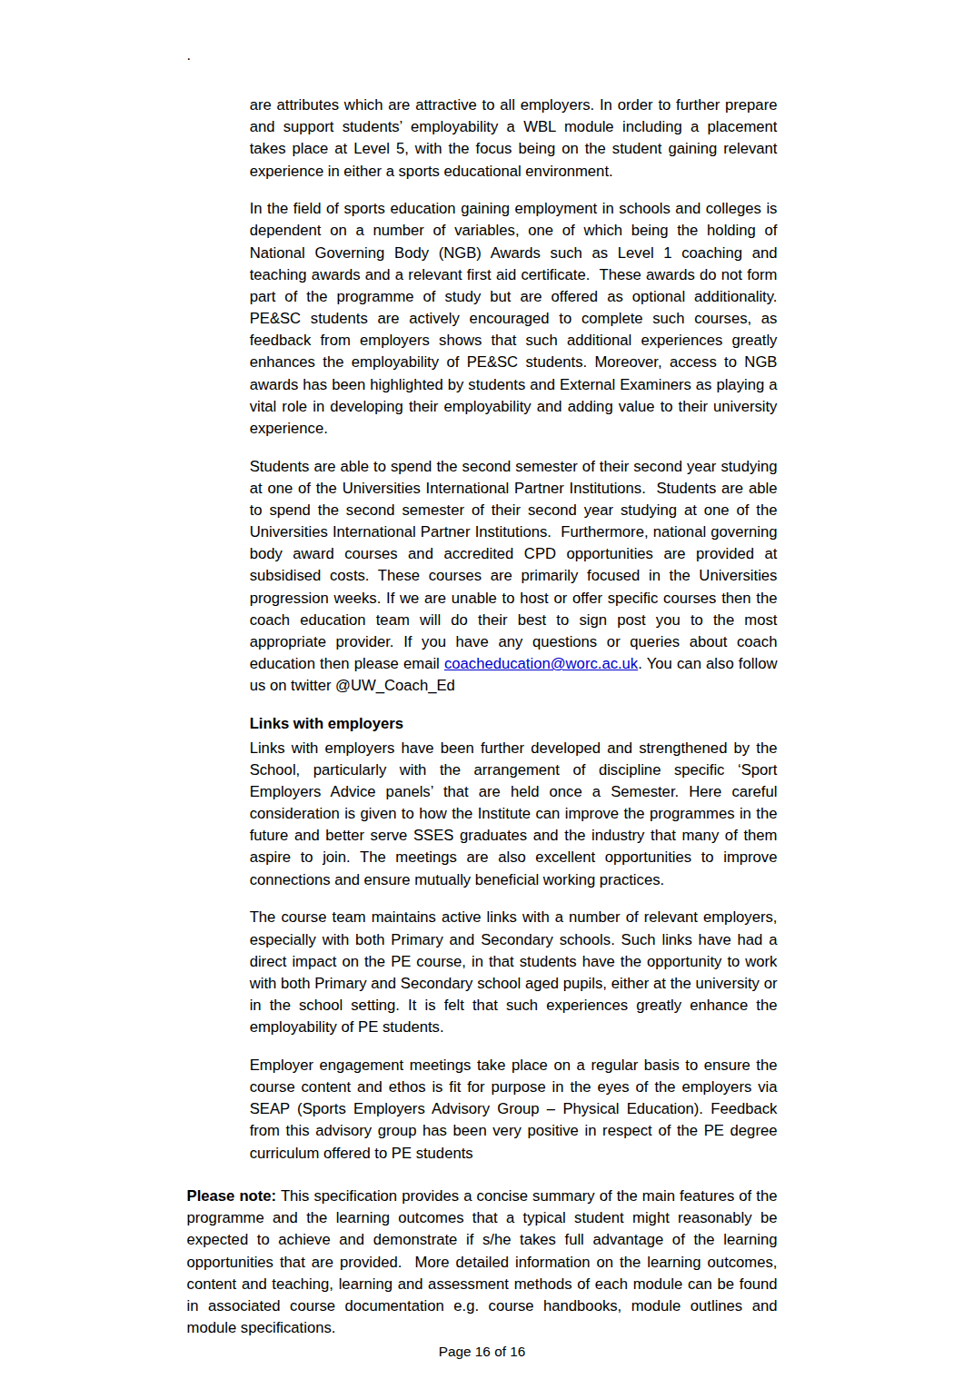.
are attributes which are attractive to all employers. In order to further prepare and support students’ employability a WBL module including a placement takes place at Level 5, with the focus being on the student gaining relevant experience in either a sports educational environment.
In the field of sports education gaining employment in schools and colleges is dependent on a number of variables, one of which being the holding of National Governing Body (NGB) Awards such as Level 1 coaching and teaching awards and a relevant first aid certificate. These awards do not form part of the programme of study but are offered as optional additionality. PE&SC students are actively encouraged to complete such courses, as feedback from employers shows that such additional experiences greatly enhances the employability of PE&SC students. Moreover, access to NGB awards has been highlighted by students and External Examiners as playing a vital role in developing their employability and adding value to their university experience.
Students are able to spend the second semester of their second year studying at one of the Universities International Partner Institutions. Students are able to spend the second semester of their second year studying at one of the Universities International Partner Institutions. Furthermore, national governing body award courses and accredited CPD opportunities are provided at subsidised costs. These courses are primarily focused in the Universities progression weeks. If we are unable to host or offer specific courses then the coach education team will do their best to sign post you to the most appropriate provider. If you have any questions or queries about coach education then please email coacheducation@worc.ac.uk. You can also follow us on twitter @UW_Coach_Ed
Links with employers
Links with employers have been further developed and strengthened by the School, particularly with the arrangement of discipline specific ‘Sport Employers Advice panels’ that are held once a Semester. Here careful consideration is given to how the Institute can improve the programmes in the future and better serve SSES graduates and the industry that many of them aspire to join. The meetings are also excellent opportunities to improve connections and ensure mutually beneficial working practices.
The course team maintains active links with a number of relevant employers, especially with both Primary and Secondary schools. Such links have had a direct impact on the PE course, in that students have the opportunity to work with both Primary and Secondary school aged pupils, either at the university or in the school setting. It is felt that such experiences greatly enhance the employability of PE students.
Employer engagement meetings take place on a regular basis to ensure the course content and ethos is fit for purpose in the eyes of the employers via SEAP (Sports Employers Advisory Group – Physical Education). Feedback from this advisory group has been very positive in respect of the PE degree curriculum offered to PE students
Please note: This specification provides a concise summary of the main features of the programme and the learning outcomes that a typical student might reasonably be expected to achieve and demonstrate if s/he takes full advantage of the learning opportunities that are provided. More detailed information on the learning outcomes, content and teaching, learning and assessment methods of each module can be found in associated course documentation e.g. course handbooks, module outlines and module specifications.
Page 16 of 16